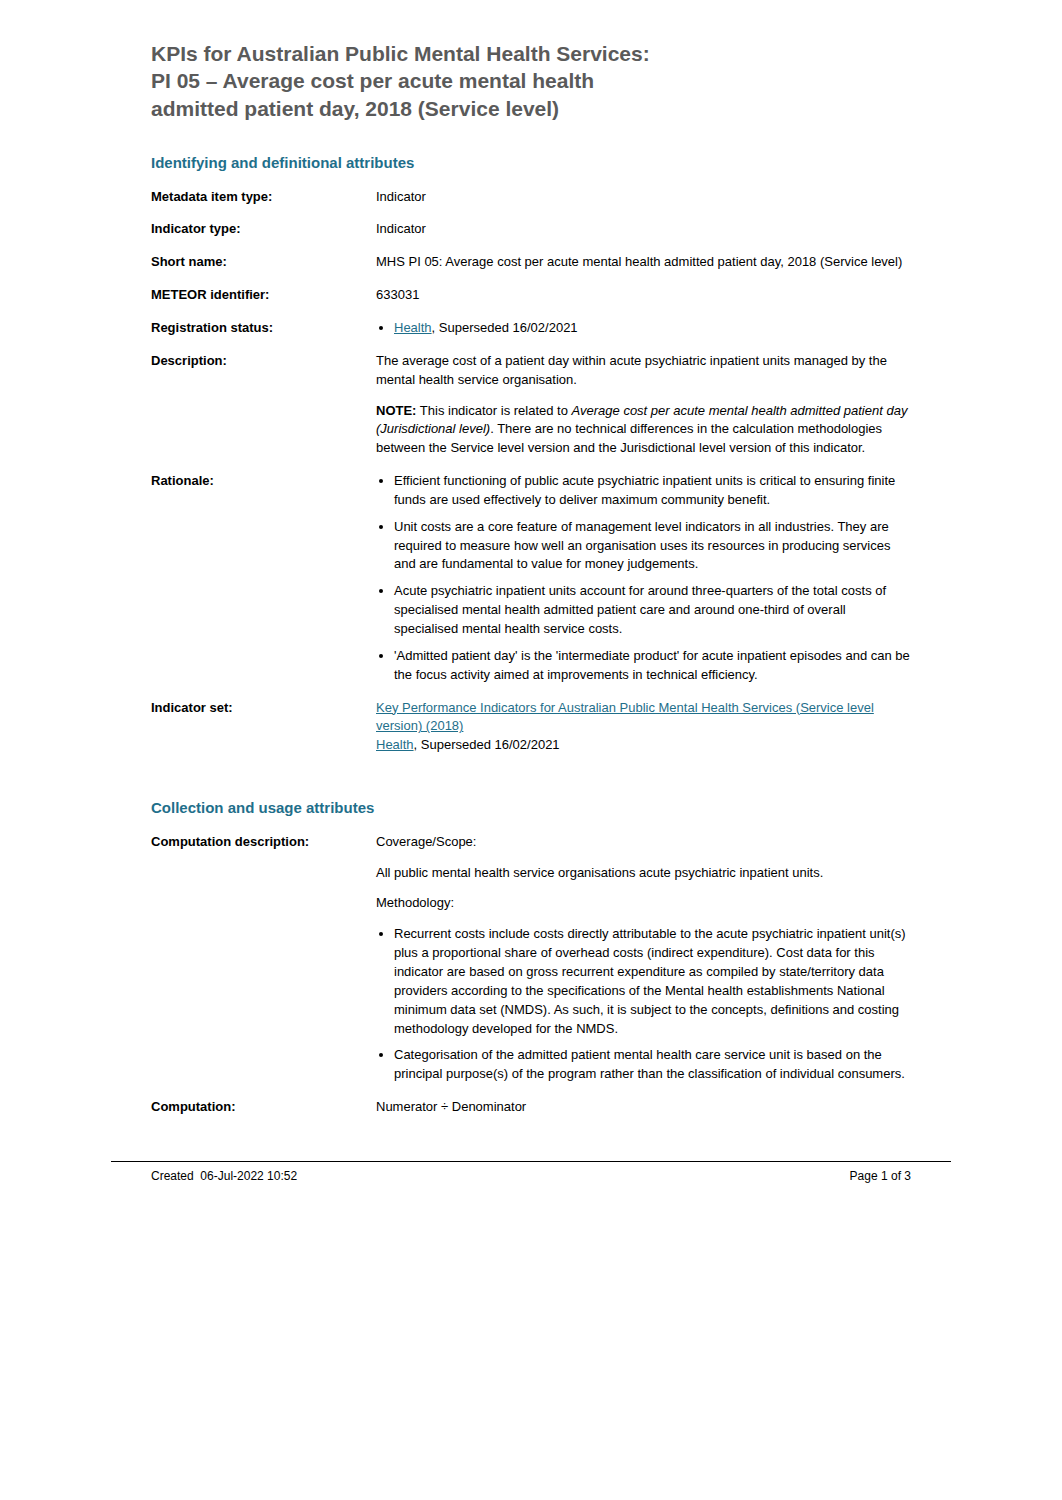KPIs for Australian Public Mental Health Services:
PI 05 – Average cost per acute mental health
admitted patient day, 2018 (Service level)
Identifying and definitional attributes
| Metadata item type: | Indicator |
| Indicator type: | Indicator |
| Short name: | MHS PI 05: Average cost per acute mental health admitted patient day, 2018 (Service level) |
| METEOR identifier: | 633031 |
| Registration status: | Health , Superseded 16/02/2021 |
| Description: | The average cost of a patient day within acute psychiatric inpatient units managed by the mental health service organisation. NOTE: This indicator is related to Average cost per acute mental health admitted patient day (Jurisdictional level) . There are no technical differences in the calculation methodologies between the Service level version and the Jurisdictional level version of this indicator. |
| Rationale: | Efficient functioning of public acute psychiatric inpatient units is critical to ensuring finite funds are used effectively to deliver maximum community benefit. Unit costs are a core feature of management level indicators in all industries. They are required to measure how well an organisation uses its resources in producing services and are fundamental to value for money judgements. Acute psychiatric inpatient units account for around three-quarters of the total costs of specialised mental health admitted patient care and around one-third of overall specialised mental health service costs. 'Admitted patient day' is the 'intermediate product' for acute inpatient episodes and can be the focus activity aimed at improvements in technical efficiency. |
| Indicator set: | Key Performance Indicators for Australian Public Mental Health Services (Service level version) (2018) Health , Superseded 16/02/2021 |
Collection and usage attributes
| Computation description: | Coverage/Scope: All public mental health service organisations acute psychiatric inpatient units. Methodology: Recurrent costs include costs directly attributable to the acute psychiatric inpatient unit(s) plus a proportional share of overhead costs (indirect expenditure). Cost data for this indicator are based on gross recurrent expenditure as compiled by state/territory data providers according to the specifications of the Mental health establishments National minimum data set (NMDS). As such, it is subject to the concepts, definitions and costing methodology developed for the NMDS. Categorisation of the admitted patient mental health care service unit is based on the principal purpose(s) of the program rather than the classification of individual consumers. |
| Computation: | Numerator ÷ Denominator |
Created 06-Jul-2022 10:52 Page 1 of 3